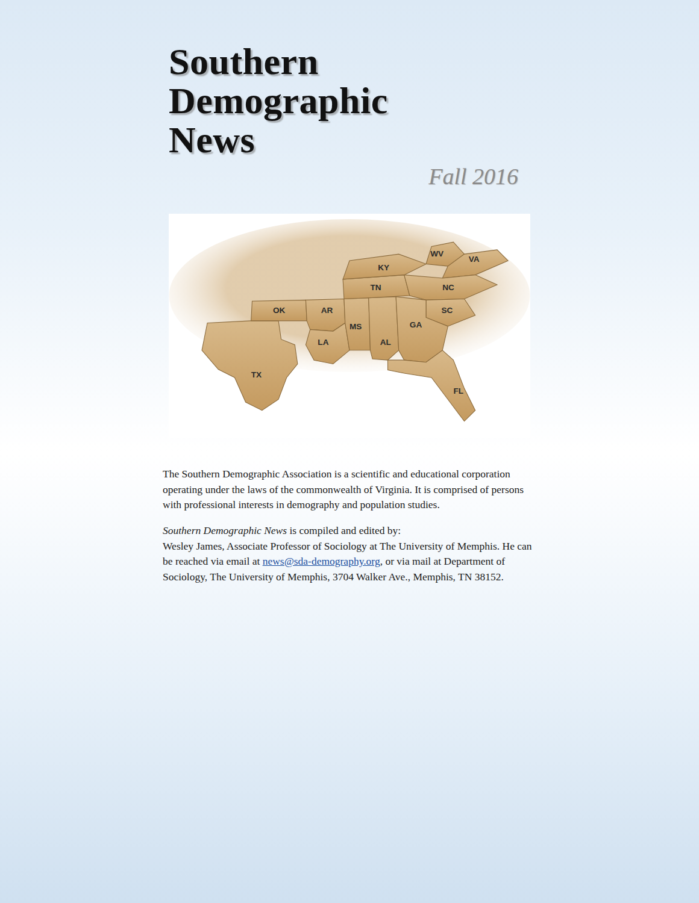Southern
Demographic
News
Fall 2016
TX OK AR LA MS AL TN KY WV VA NC SC GA FL
The Southern Demographic Association is a scientific and educational corporation operating under the laws of the commonwealth of Virginia. It is comprised of persons with professional interests in demography and population studies.
Southern Demographic News is compiled and edited by:
Wesley James, Associate Professor of Sociology at The University of Memphis. He can be reached via email at news@sda-demography.org, or via mail at Department of Sociology, The University of Memphis, 3704 Walker Ave., Memphis, TN 38152.